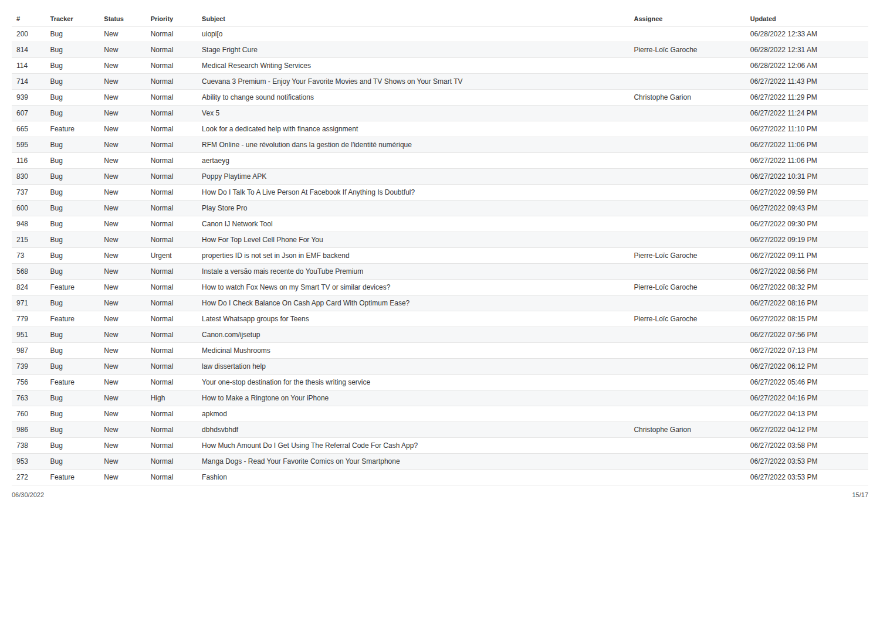| # | Tracker | Status | Priority | Subject | Assignee | Updated |
| --- | --- | --- | --- | --- | --- | --- |
| 200 | Bug | New | Normal | uiopi[o | | 06/28/2022 12:33 AM |
| 814 | Bug | New | Normal | Stage Fright Cure | Pierre-Loïc Garoche | 06/28/2022 12:31 AM |
| 114 | Bug | New | Normal | Medical Research Writing Services | | 06/28/2022 12:06 AM |
| 714 | Bug | New | Normal | Cuevana 3 Premium - Enjoy Your Favorite Movies and TV Shows on Your Smart TV | | 06/27/2022 11:43 PM |
| 939 | Bug | New | Normal | Ability to change sound notifications | Christophe Garion | 06/27/2022 11:29 PM |
| 607 | Bug | New | Normal | Vex 5 | | 06/27/2022 11:24 PM |
| 665 | Feature | New | Normal | Look for a dedicated help with finance assignment | | 06/27/2022 11:10 PM |
| 595 | Bug | New | Normal | RFM Online - une révolution dans la gestion de l'identité numérique | | 06/27/2022 11:06 PM |
| 116 | Bug | New | Normal | aertaeyg | | 06/27/2022 11:06 PM |
| 830 | Bug | New | Normal | Poppy Playtime APK | | 06/27/2022 10:31 PM |
| 737 | Bug | New | Normal | How Do I Talk To A Live Person At Facebook If Anything Is Doubtful? | | 06/27/2022 09:59 PM |
| 600 | Bug | New | Normal | Play Store Pro | | 06/27/2022 09:43 PM |
| 948 | Bug | New | Normal | Canon IJ Network Tool | | 06/27/2022 09:30 PM |
| 215 | Bug | New | Normal | How For Top Level Cell Phone For You | | 06/27/2022 09:19 PM |
| 73 | Bug | New | Urgent | properties ID is not set in Json in EMF backend | Pierre-Loïc Garoche | 06/27/2022 09:11 PM |
| 568 | Bug | New | Normal | Instale a versão mais recente do YouTube Premium | | 06/27/2022 08:56 PM |
| 824 | Feature | New | Normal | How to watch Fox News on my Smart TV or similar devices? | Pierre-Loïc Garoche | 06/27/2022 08:32 PM |
| 971 | Bug | New | Normal | How Do I Check Balance On Cash App Card With Optimum Ease? | | 06/27/2022 08:16 PM |
| 779 | Feature | New | Normal | Latest Whatsapp groups for Teens | Pierre-Loïc Garoche | 06/27/2022 08:15 PM |
| 951 | Bug | New | Normal | Canon.com/ijsetup | | 06/27/2022 07:56 PM |
| 987 | Bug | New | Normal | Medicinal Mushrooms | | 06/27/2022 07:13 PM |
| 739 | Bug | New | Normal | law dissertation help | | 06/27/2022 06:12 PM |
| 756 | Feature | New | Normal | Your one-stop destination for the thesis writing service | | 06/27/2022 05:46 PM |
| 763 | Bug | New | High | How to Make a Ringtone on Your iPhone | | 06/27/2022 04:16 PM |
| 760 | Bug | New | Normal | apkmod | | 06/27/2022 04:13 PM |
| 986 | Bug | New | Normal | dbhdsvbhdf | Christophe Garion | 06/27/2022 04:12 PM |
| 738 | Bug | New | Normal | How Much Amount Do I Get Using The Referral Code For Cash App? | | 06/27/2022 03:58 PM |
| 953 | Bug | New | Normal | Manga Dogs - Read Your Favorite Comics on Your Smartphone | | 06/27/2022 03:53 PM |
| 272 | Feature | New | Normal | Fashion | | 06/27/2022 03:53 PM |
06/30/2022
15/17